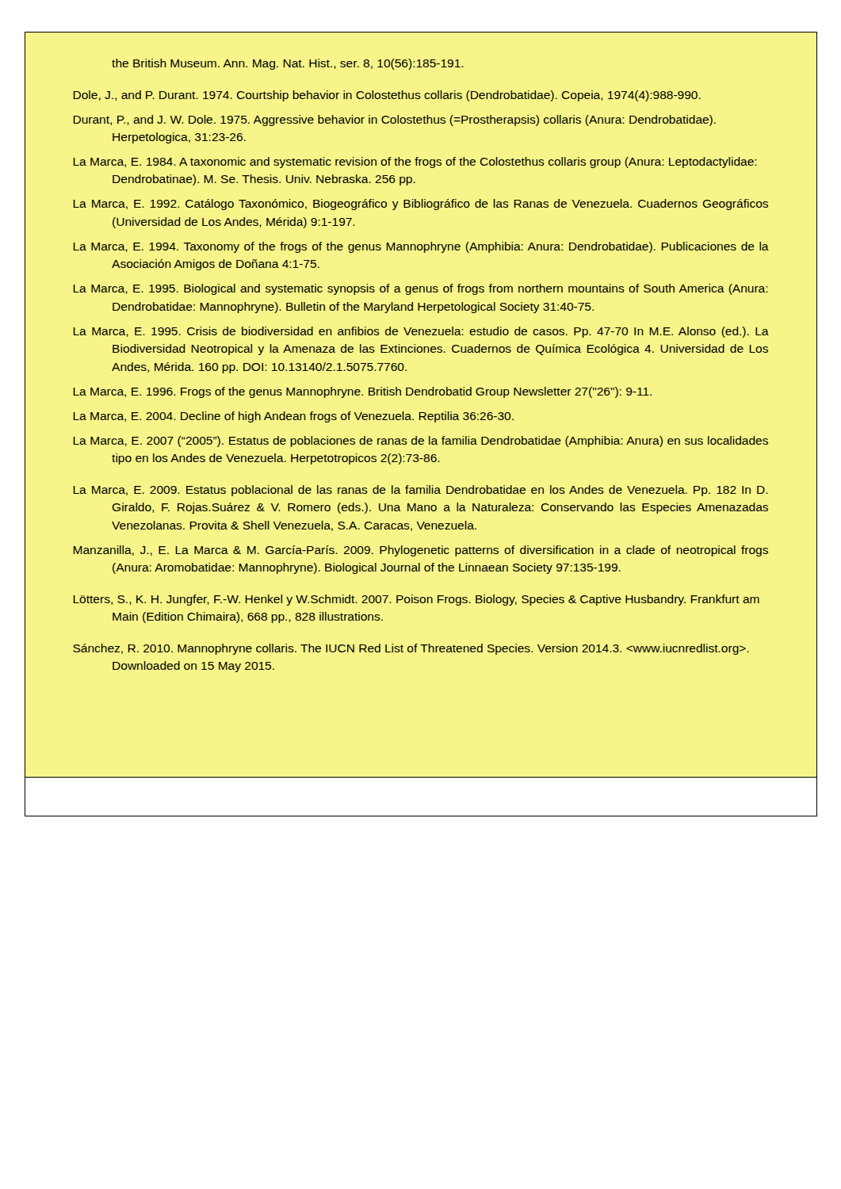the British Museum. Ann. Mag. Nat. Hist., ser. 8, 10(56):185-191.
Dole, J., and P. Durant. 1974. Courtship behavior in Colostethus collaris (Dendrobatidae). Copeia, 1974(4):988-990.
Durant, P., and J. W. Dole. 1975. Aggressive behavior in Colostethus (=Prostherapsis) collaris (Anura: Dendrobatidae). Herpetologica, 31:23-26.
La Marca, E. 1984. A taxonomic and systematic revision of the frogs of the Colostethus collaris group (Anura: Leptodactylidae: Dendrobatinae). M. Se. Thesis. Univ. Nebraska. 256 pp.
La Marca, E. 1992. Catálogo Taxonómico, Biogeográfico y Bibliográfico de las Ranas de Venezuela. Cuadernos Geográficos (Universidad de Los Andes, Mérida) 9:1-197.
La Marca, E. 1994. Taxonomy of the frogs of the genus Mannophryne (Amphibia: Anura: Dendrobatidae). Publicaciones de la Asociación Amigos de Doñana 4:1-75.
La Marca, E. 1995. Biological and systematic synopsis of a genus of frogs from northern mountains of South America (Anura: Dendrobatidae: Mannophryne). Bulletin of the Maryland Herpetological Society 31:40-75.
La Marca, E. 1995. Crisis de biodiversidad en anfibios de Venezuela: estudio de casos. Pp. 47-70 In M.E. Alonso (ed.). La Biodiversidad Neotropical y la Amenaza de las Extinciones. Cuadernos de Química Ecológica 4. Universidad de Los Andes, Mérida. 160 pp. DOI: 10.13140/2.1.5075.7760.
La Marca, E. 1996. Frogs of the genus Mannophryne. British Dendrobatid Group Newsletter 27("26"): 9-11.
La Marca, E. 2004. Decline of high Andean frogs of Venezuela. Reptilia 36:26-30.
La Marca, E. 2007 (“2005”). Estatus de poblaciones de ranas de la familia Dendrobatidae (Amphibia: Anura) en sus localidades tipo en los Andes de Venezuela. Herpetotropicos 2(2):73-86.
La Marca, E. 2009. Estatus poblacional de las ranas de la familia Dendrobatidae en los Andes de Venezuela. Pp. 182 In D. Giraldo, F. Rojas.Suárez & V. Romero (eds.). Una Mano a la Naturaleza: Conservando las Especies Amenazadas Venezolanas. Provita & Shell Venezuela, S.A. Caracas, Venezuela.
Manzanilla, J., E. La Marca & M. García-París. 2009. Phylogenetic patterns of diversification in a clade of neotropical frogs (Anura: Aromobatidae: Mannophryne). Biological Journal of the Linnaean Society 97:135-199.
Lötters, S., K. H. Jungfer, F.-W. Henkel y W.Schmidt. 2007. Poison Frogs. Biology, Species & Captive Husbandry. Frankfurt am Main (Edition Chimaira), 668 pp., 828 illustrations.
Sánchez, R. 2010. Mannophryne collaris. The IUCN Red List of Threatened Species. Version 2014.3. <www.iucnredlist.org>. Downloaded on 15 May 2015.